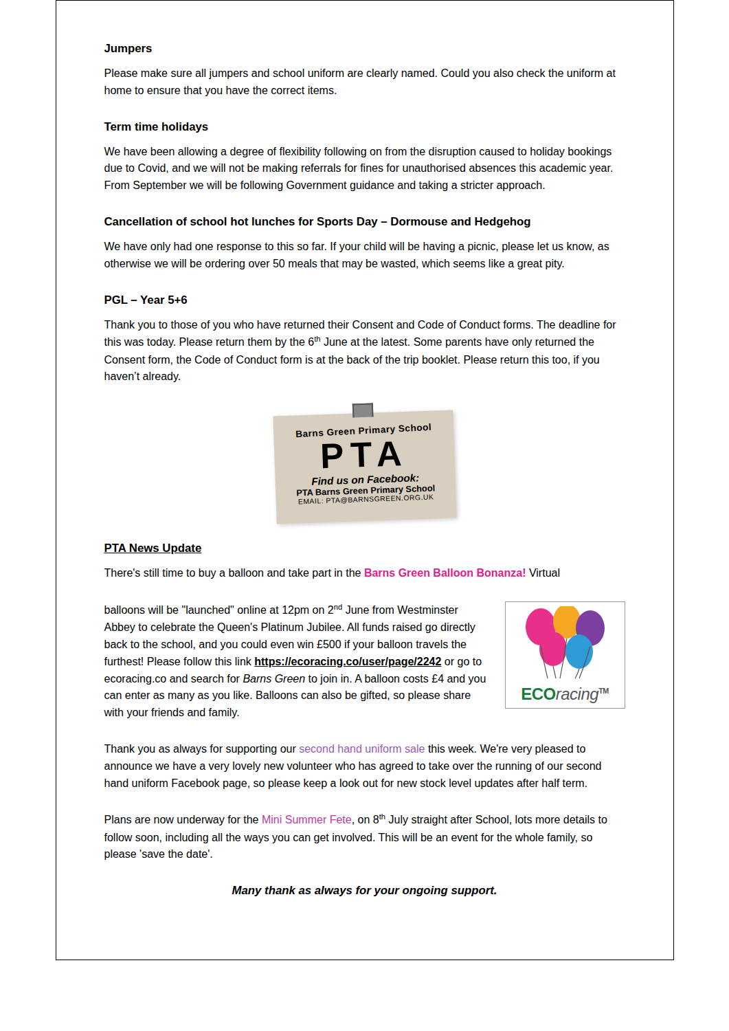Jumpers
Please make sure all jumpers and school uniform are clearly named. Could you also check the uniform at home to ensure that you have the correct items.
Term time holidays
We have been allowing a degree of flexibility following on from the disruption caused to holiday bookings due to Covid, and we will not be making referrals for fines for unauthorised absences this academic year. From September we will be following Government guidance and taking a stricter approach.
Cancellation of school hot lunches for Sports Day – Dormouse and Hedgehog
We have only had one response to this so far. If your child will be having a picnic, please let us know, as otherwise we will be ordering over 50 meals that may be wasted, which seems like a great pity.
PGL – Year 5+6
Thank you to those of you who have returned their Consent and Code of Conduct forms. The deadline for this was today. Please return them by the 6th June at the latest. Some parents have only returned the Consent form, the Code of Conduct form is at the back of the trip booklet. Please return this too, if you haven’t already.
Barns Green Primary School
PTA
Find us on Facebook:
PTA Barns Green Primary School
EMAIL: PTA@BARNSGREEN.ORG.UK
PTA News Update
There's still time to buy a balloon and take part in the Barns Green Balloon Bonanza! Virtual
ECOracing TM
balloons will be "launched" online at 12pm on 2nd June from Westminster Abbey to celebrate the Queen's Platinum Jubilee. All funds raised go directly back to the school, and you could even win £500 if your balloon travels the furthest! Please follow this link https://ecoracing.co/user/page/2242 or go to ecoracing.co and search for Barns Green to join in. A balloon costs £4 and you can enter as many as you like. Balloons can also be gifted, so please share with your friends and family.
Thank you as always for supporting our second hand uniform sale this week. We're very pleased to announce we have a very lovely new volunteer who has agreed to take over the running of our second hand uniform Facebook page, so please keep a look out for new stock level updates after half term.
Plans are now underway for the Mini Summer Fete, on 8th July straight after School, lots more details to follow soon, including all the ways you can get involved. This will be an event for the whole family, so please 'save the date'.
Many thank as always for your ongoing support.